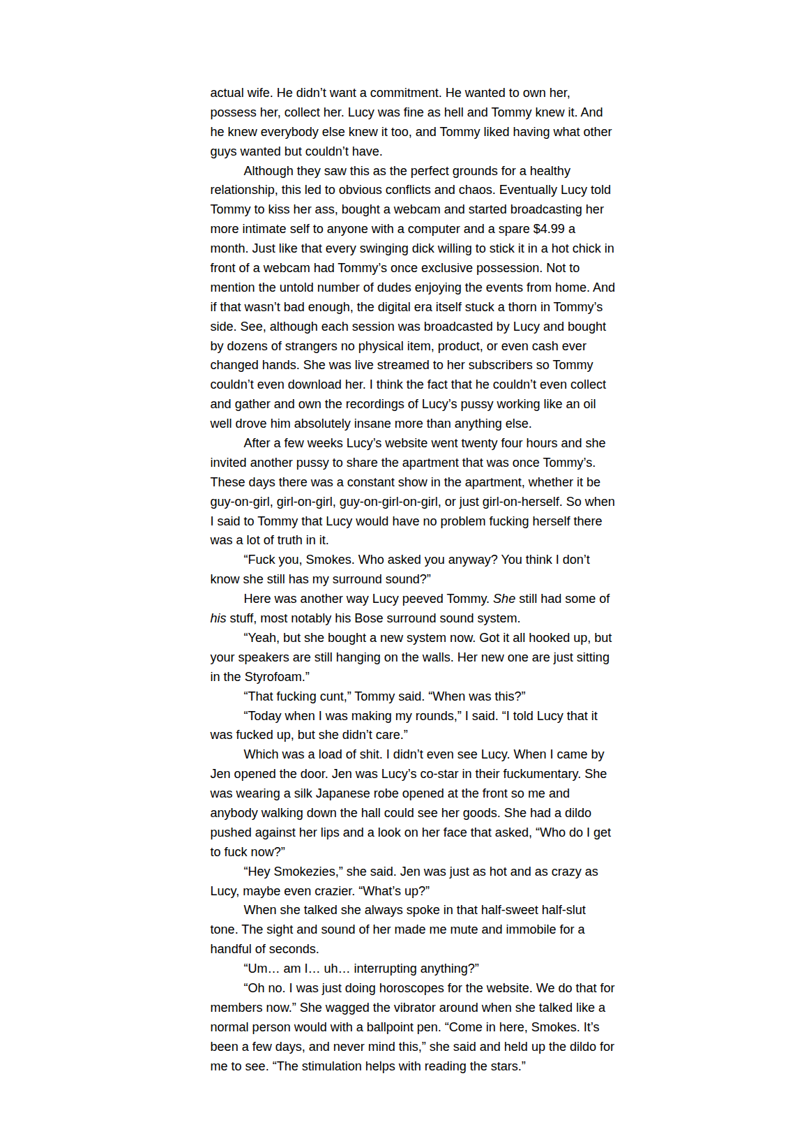actual wife. He didn’t want a commitment. He wanted to own her, possess her, collect her. Lucy was fine as hell and Tommy knew it. And he knew everybody else knew it too, and Tommy liked having what other guys wanted but couldn’t have.
Although they saw this as the perfect grounds for a healthy relationship, this led to obvious conflicts and chaos. Eventually Lucy told Tommy to kiss her ass, bought a webcam and started broadcasting her more intimate self to anyone with a computer and a spare $4.99 a month. Just like that every swinging dick willing to stick it in a hot chick in front of a webcam had Tommy’s once exclusive possession. Not to mention the untold number of dudes enjoying the events from home. And if that wasn’t bad enough, the digital era itself stuck a thorn in Tommy’s side. See, although each session was broadcasted by Lucy and bought by dozens of strangers no physical item, product, or even cash ever changed hands. She was live streamed to her subscribers so Tommy couldn’t even download her. I think the fact that he couldn’t even collect and gather and own the recordings of Lucy’s pussy working like an oil well drove him absolutely insane more than anything else.
After a few weeks Lucy’s website went twenty four hours and she invited another pussy to share the apartment that was once Tommy’s. These days there was a constant show in the apartment, whether it be guy-on-girl, girl-on-girl, guy-on-girl-on-girl, or just girl-on-herself. So when I said to Tommy that Lucy would have no problem fucking herself there was a lot of truth in it.
“Fuck you, Smokes. Who asked you anyway? You think I don’t know she still has my surround sound?”
Here was another way Lucy peeved Tommy. She still had some of his stuff, most notably his Bose surround sound system.
“Yeah, but she bought a new system now. Got it all hooked up, but your speakers are still hanging on the walls. Her new one are just sitting in the Styrofoam.”
“That fucking cunt,” Tommy said. “When was this?”
“Today when I was making my rounds,” I said. “I told Lucy that it was fucked up, but she didn’t care.”
Which was a load of shit. I didn’t even see Lucy. When I came by Jen opened the door. Jen was Lucy’s co-star in their fuckumentary. She was wearing a silk Japanese robe opened at the front so me and anybody walking down the hall could see her goods. She had a dildo pushed against her lips and a look on her face that asked, “Who do I get to fuck now?”
“Hey Smokezies,” she said. Jen was just as hot and as crazy as Lucy, maybe even crazier. “What’s up?”
When she talked she always spoke in that half-sweet half-slut tone. The sight and sound of her made me mute and immobile for a handful of seconds.
“Um… am I… uh… interrupting anything?”
“Oh no. I was just doing horoscopes for the website. We do that for members now.” She wagged the vibrator around when she talked like a normal person would with a ballpoint pen. “Come in here, Smokes. It’s been a few days, and never mind this,” she said and held up the dildo for me to see. “The stimulation helps with reading the stars.”